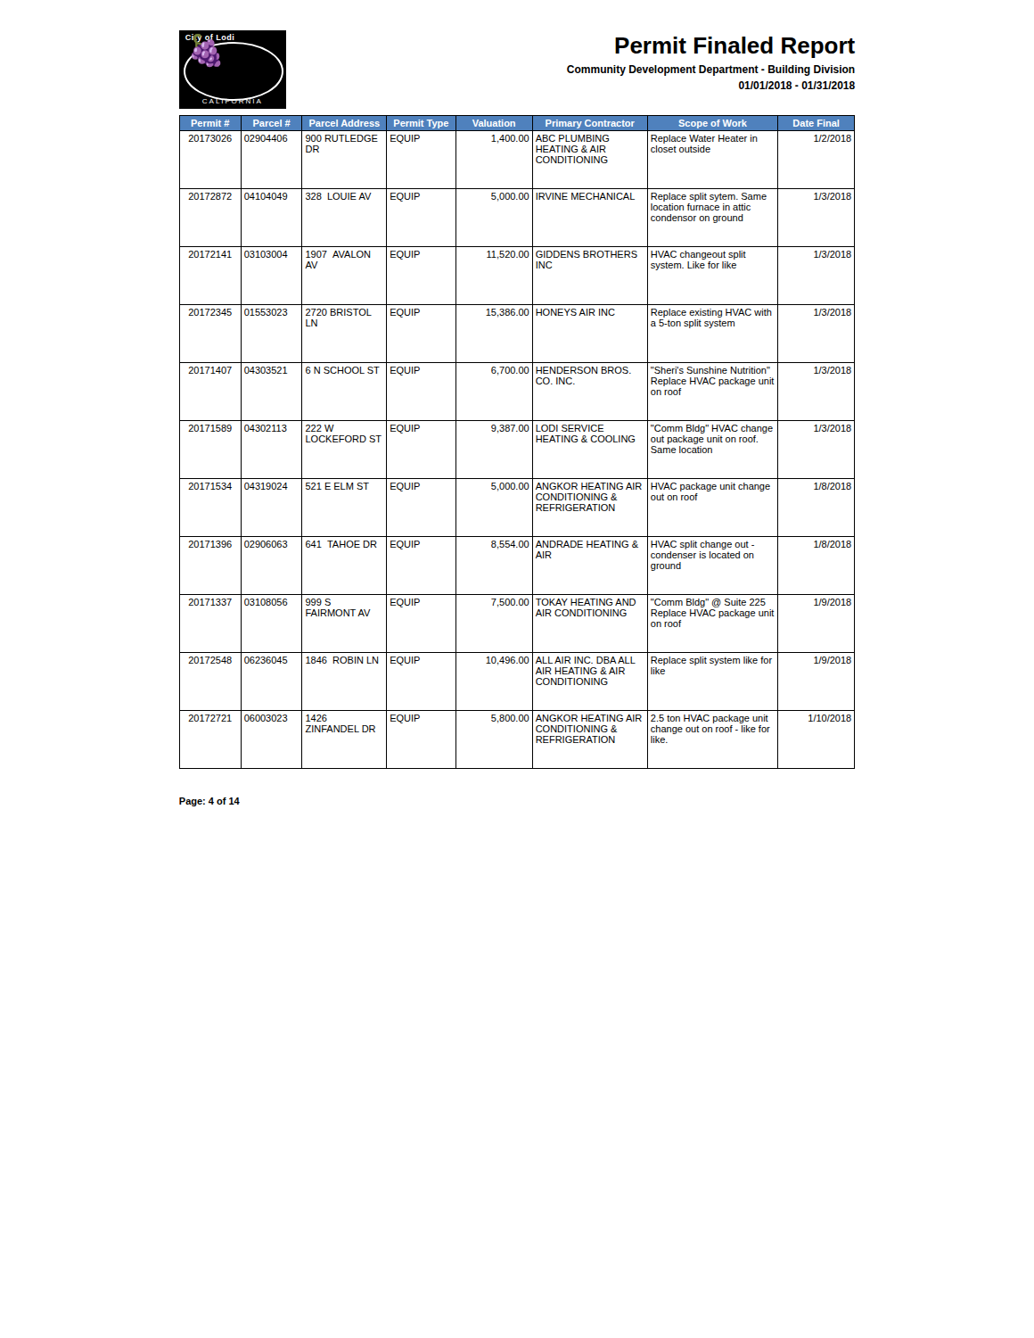City of Lodi
🍇
CALIFORNIA
Permit Finaled Report
Community Development Department - Building Division
01/01/2018 - 01/31/2018
| Permit # | Parcel # | Parcel Address | Permit Type | Valuation | Primary Contractor | Scope of Work | Date Final |
| --- | --- | --- | --- | --- | --- | --- | --- |
| 20173026 | 02904406 | 900 RUTLEDGE DR | EQUIP | 1,400.00 | ABC PLUMBING HEATING & AIR CONDITIONING | Replace Water Heater in closet outside | 1/2/2018 |
| 20172872 | 04104049 | 328 LOUIE AV | EQUIP | 5,000.00 | IRVINE MECHANICAL | Replace split sytem. Same location furnace in attic condensor on ground | 1/3/2018 |
| 20172141 | 03103004 | 1907 AVALON AV | EQUIP | 11,520.00 | GIDDENS BROTHERS INC | HVAC changeout split system. Like for like | 1/3/2018 |
| 20172345 | 01553023 | 2720 BRISTOL LN | EQUIP | 15,386.00 | HONEYS AIR INC | Replace existing HVAC with a 5-ton split system | 1/3/2018 |
| 20171407 | 04303521 | 6 N SCHOOL ST | EQUIP | 6,700.00 | HENDERSON BROS. CO. INC. | "Sheri's Sunshine Nutrition" Replace HVAC package unit on roof | 1/3/2018 |
| 20171589 | 04302113 | 222 W LOCKEFORD ST | EQUIP | 9,387.00 | LODI SERVICE HEATING & COOLING | "Comm Bldg" HVAC change out package unit on roof. Same location | 1/3/2018 |
| 20171534 | 04319024 | 521 E ELM ST | EQUIP | 5,000.00 | ANGKOR HEATING AIR CONDITIONING & REFRIGERATION | HVAC package unit change out on roof | 1/8/2018 |
| 20171396 | 02906063 | 641 TAHOE DR | EQUIP | 8,554.00 | ANDRADE HEATING & AIR | HVAC split change out - condenser is located on ground | 1/8/2018 |
| 20171337 | 03108056 | 999 S FAIRMONT AV | EQUIP | 7,500.00 | TOKAY HEATING AND AIR CONDITIONING | "Comm Bldg" @ Suite 225 Replace HVAC package unit on roof | 1/9/2018 |
| 20172548 | 06236045 | 1846 ROBIN LN | EQUIP | 10,496.00 | ALL AIR INC. DBA ALL AIR HEATING & AIR CONDITIONING | Replace split system like for like | 1/9/2018 |
| 20172721 | 06003023 | 1426 ZINFANDEL DR | EQUIP | 5,800.00 | ANGKOR HEATING AIR CONDITIONING & REFRIGERATION | 2.5 ton HVAC package unit change out on roof - like for like. | 1/10/2018 |
Page: 4 of 14